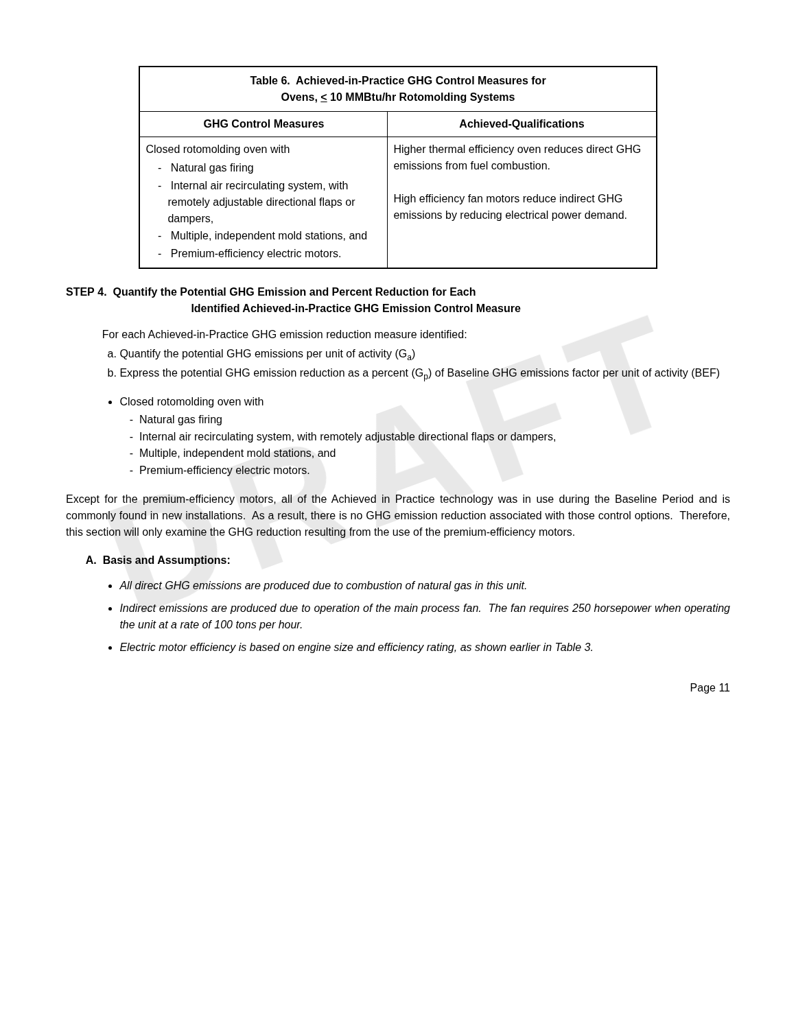DRAFT
| Table 6. Achieved-in-Practice GHG Control Measures for Ovens, < 10 MMBtu/hr Rotomolding Systems |
| GHG Control Measures | Achieved-Qualifications |
| Closed rotomolding oven with - Natural gas firing - Internal air recirculating system, with remotely adjustable directional flaps or dampers, - Multiple, independent mold stations, and - Premium-efficiency electric motors. | Higher thermal efficiency oven reduces direct GHG emissions from fuel combustion. High efficiency fan motors reduce indirect GHG emissions by reducing electrical power demand. |
STEP 4. Quantify the Potential GHG Emission and Percent Reduction for Each Identified Achieved-in-Practice GHG Emission Control Measure
For each Achieved-in-Practice GHG emission reduction measure identified:
Quantify the potential GHG emissions per unit of activity (Ga)
Express the potential GHG emission reduction as a percent (Gp) of Baseline GHG emissions factor per unit of activity (BEF)
Closed rotomolding oven with
- Natural gas firing
- Internal air recirculating system, with remotely adjustable directional flaps or dampers,
- Multiple, independent mold stations, and
- Premium-efficiency electric motors.
Except for the premium-efficiency motors, all of the Achieved in Practice technology was in use during the Baseline Period and is commonly found in new installations. As a result, there is no GHG emission reduction associated with those control options. Therefore, this section will only examine the GHG reduction resulting from the use of the premium-efficiency motors.
A. Basis and Assumptions:
All direct GHG emissions are produced due to combustion of natural gas in this unit.
Indirect emissions are produced due to operation of the main process fan. The fan requires 250 horsepower when operating the unit at a rate of 100 tons per hour.
Electric motor efficiency is based on engine size and efficiency rating, as shown earlier in Table 3.
Page 11